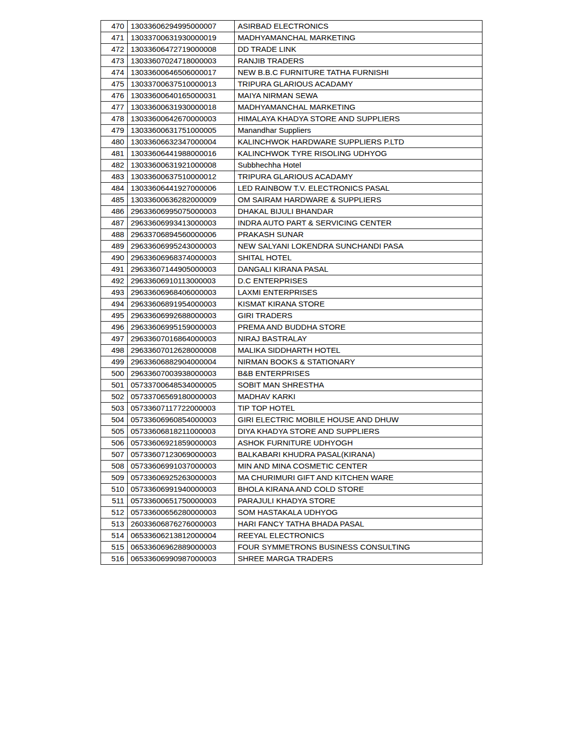| 470 | 13033606294995000007 | ASIRBAD ELECTRONICS |
| 471 | 13033700631930000019 | MADHYAMANCHAL MARKETING |
| 472 | 13033606472719000008 | DD TRADE LINK |
| 473 | 13033607024718000003 | RANJIB TRADERS |
| 474 | 13033600646506000017 | NEW B.B.C FURNITURE TATHA FURNISHI |
| 475 | 13033700637510000013 | TRIPURA GLARIOUS ACADAMY |
| 476 | 13033600640165000031 | MAIYA NIRMAN SEWA |
| 477 | 13033600631930000018 | MADHYAMANCHAL MARKETING |
| 478 | 13033600642670000003 | HIMALAYA KHADYA STORE AND SUPPLIERS |
| 479 | 13033600631751000005 | Manandhar Suppliers |
| 480 | 13033606632347000004 | KALINCHWOK HARDWARE SUPPLIERS P.LTD |
| 481 | 13033606441988000016 | KALINCHWOK TYRE RISOLING UDHYOG |
| 482 | 13033600631921000008 | Subbhechha Hotel |
| 483 | 13033600637510000012 | TRIPURA GLARIOUS ACADAMY |
| 484 | 13033606441927000006 | LED RAINBOW T.V. ELECTRONICS PASAL |
| 485 | 13033600636282000009 | OM SAIRAM HARDWARE & SUPPLIERS |
| 486 | 29633606995075000003 | DHAKAL BIJULI BHANDAR |
| 487 | 29633606993413000003 | INDRA AUTO PART & SERVICING CENTER |
| 488 | 29633706894560000006 | PRAKASH SUNAR |
| 489 | 29633606995243000003 | NEW SALYANI LOKENDRA SUNCHANDI PASA |
| 490 | 29633606968374000003 | SHITAL HOTEL |
| 491 | 29633607144905000003 | DANGALI KIRANA PASAL |
| 492 | 29633606910113000003 | D.C ENTERPRISES |
| 493 | 29633606968406000003 | LAXMI ENTERPRISES |
| 494 | 29633606891954000003 | KISMAT KIRANA STORE |
| 495 | 29633606992688000003 | GIRI TRADERS |
| 496 | 29633606995159000003 | PREMA AND BUDDHA STORE |
| 497 | 29633607016864000003 | NIRAJ BASTRALAY |
| 498 | 29633607012628000008 | MALIKA SIDDHARTH HOTEL |
| 499 | 29633606882904000004 | NIRMAN BOOKS & STATIONARY |
| 500 | 29633607003938000003 | B&B ENTERPRISES |
| 501 | 05733700648534000005 | SOBIT MAN SHRESTHA |
| 502 | 05733706569180000003 | MADHAV KARKI |
| 503 | 05733607117722000003 | TIP TOP HOTEL |
| 504 | 05733606960854000003 | GIRI ELECTRIC MOBILE HOUSE AND DHUW |
| 505 | 05733606818211000003 | DIYA KHADYA STORE AND SUPPLIERS |
| 506 | 05733606921859000003 | ASHOK FURNITURE UDHYOGH |
| 507 | 05733607123069000003 | BALKABARI KHUDRA PASAL(KIRANA) |
| 508 | 05733606991037000003 | MIN AND MINA COSMETIC CENTER |
| 509 | 05733606925263000003 | MA CHURIMURI GIFT AND KITCHEN WARE |
| 510 | 05733606991940000003 | BHOLA KIRANA AND COLD STORE |
| 511 | 05733600651750000003 | PARAJULI KHADYA STORE |
| 512 | 05733600656280000003 | SOM HASTAKALA UDHYOG |
| 513 | 26033606876276000003 | HARI FANCY TATHA BHADA PASAL |
| 514 | 06533606213812000004 | REEYAL ELECTRONICS |
| 515 | 06533606962889000003 | FOUR SYMMETRONS BUSINESS CONSULTING |
| 516 | 06533606990987000003 | SHREE MARGA TRADERS |